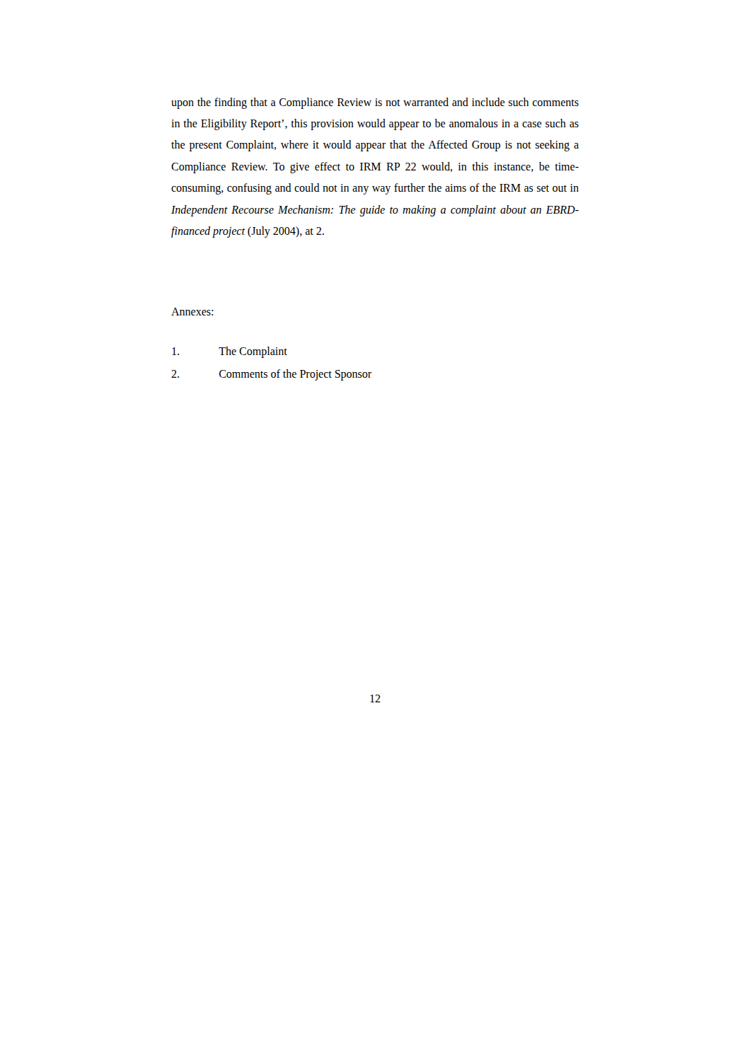upon the finding that a Compliance Review is not warranted and include such comments in the Eligibility Report’, this provision would appear to be anomalous in a case such as the present Complaint, where it would appear that the Affected Group is not seeking a Compliance Review. To give effect to IRM RP 22 would, in this instance, be time-consuming, confusing and could not in any way further the aims of the IRM as set out in Independent Recourse Mechanism: The guide to making a complaint about an EBRD-financed project (July 2004), at 2.
Annexes:
| 1. | The Complaint |
| 2. | Comments of the Project Sponsor |
12